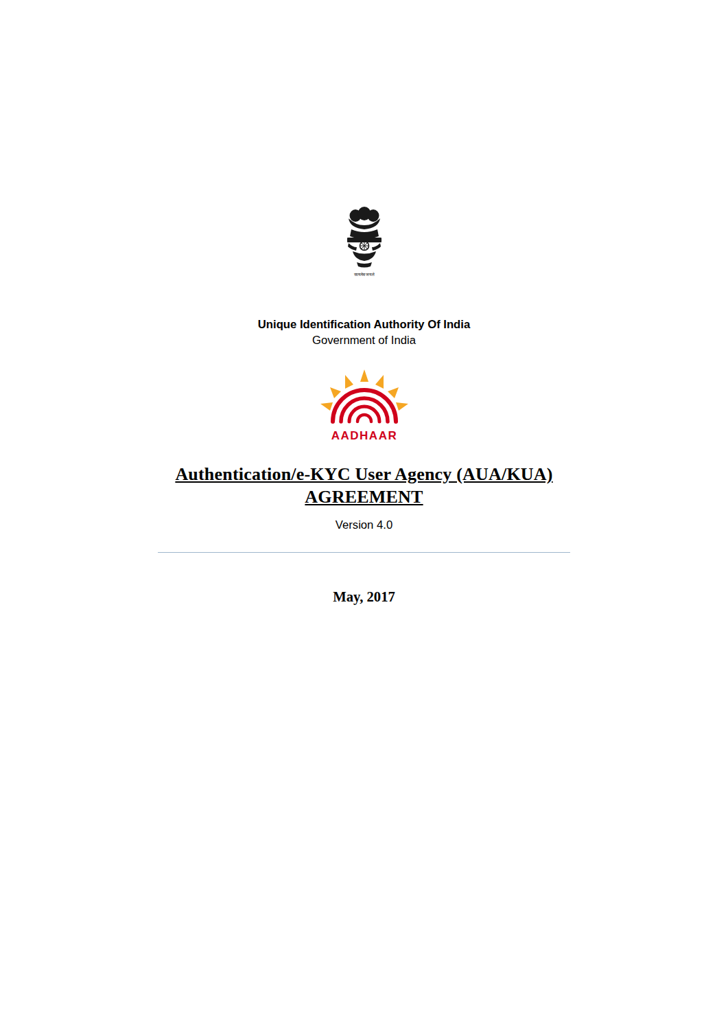सत्यमेव जयते
Unique Identification Authority Of India
Government of India
AADHAAR
Authentication/e-KYC User Agency (AUA/KUA) AGREEMENT
Version 4.0
May, 2017